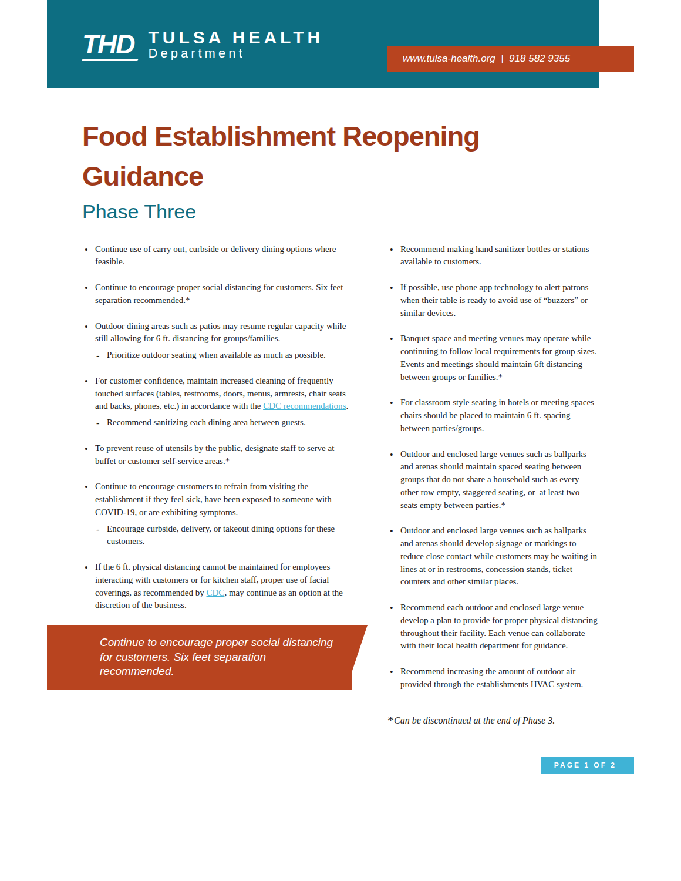THD
TULSA HEALTH
Department
www.tulsa-health.org | 918 582 9355
Food Establishment Reopening Guidance
Phase Three
Continue use of carry out, curbside or delivery dining options where feasible.
Continue to encourage proper social distancing for customers. Six feet separation recommended.*
Outdoor dining areas such as patios may resume regular capacity while still allowing for 6 ft. distancing for groups/families.
Prioritize outdoor seating when available as much as possible.
For customer confidence, maintain increased cleaning of frequently touched surfaces (tables, restrooms, doors, menus, armrests, chair seats and backs, phones, etc.) in accordance with the CDC recommendations.
Recommend sanitizing each dining area between guests.
To prevent reuse of utensils by the public, designate staff to serve at buffet or customer self-service areas.*
Continue to encourage customers to refrain from visiting the establishment if they feel sick, have been exposed to someone with COVID-19, or are exhibiting symptoms.
Encourage curbside, delivery, or takeout dining options for these customers.
If the 6 ft. physical distancing cannot be maintained for employees interacting with customers or for kitchen staff, proper use of facial coverings, as recommended by CDC, may continue as an option at the discretion of the business.
Continue to encourage proper social distancing for customers. Six feet separation recommended.
Recommend making hand sanitizer bottles or stations available to customers.
If possible, use phone app technology to alert patrons when their table is ready to avoid use of “buzzers” or similar devices.
Banquet space and meeting venues may operate while continuing to follow local requirements for group sizes. Events and meetings should maintain 6ft distancing between groups or families.*
For classroom style seating in hotels or meeting spaces chairs should be placed to maintain 6 ft. spacing between parties/groups.
Outdoor and enclosed large venues such as ballparks and arenas should maintain spaced seating between groups that do not share a household such as every other row empty, staggered seating, or at least two seats empty between parties.*
Outdoor and enclosed large venues such as ballparks and arenas should develop signage or markings to reduce close contact while customers may be waiting in lines at or in restrooms, concession stands, ticket counters and other similar places.
Recommend each outdoor and enclosed large venue develop a plan to provide for proper physical distancing throughout their facility. Each venue can collaborate with their local health department for guidance.
Recommend increasing the amount of outdoor air provided through the establishments HVAC system.
*Can be discontinued at the end of Phase 3.
PAGE 1 OF 2